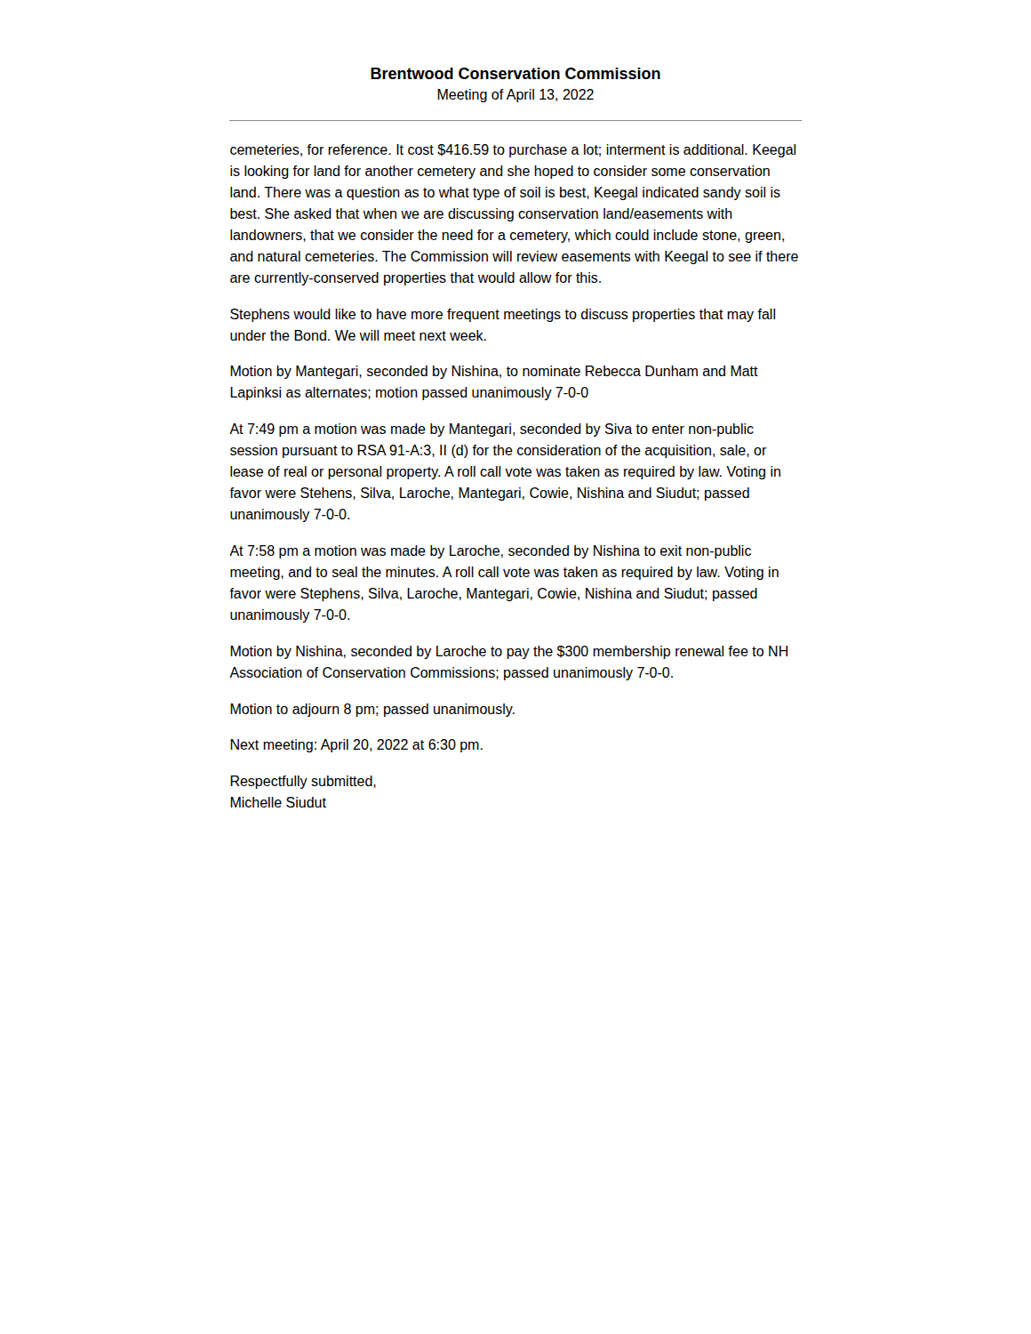Brentwood Conservation Commission
Meeting of April 13, 2022
cemeteries, for reference. It cost $416.59 to purchase a lot; interment is additional. Keegal is looking for land for another cemetery and she hoped to consider some conservation land. There was a question as to what type of soil is best, Keegal indicated sandy soil is best. She asked that when we are discussing conservation land/easements with landowners, that we consider the need for a cemetery, which could include stone, green, and natural cemeteries. The Commission will review easements with Keegal to see if there are currently-conserved properties that would allow for this.
Stephens would like to have more frequent meetings to discuss properties that may fall under the Bond. We will meet next week.
Motion by Mantegari, seconded by Nishina, to nominate Rebecca Dunham and Matt Lapinksi as alternates; motion passed unanimously 7-0-0
At 7:49 pm a motion was made by Mantegari, seconded by Siva to enter non-public session pursuant to RSA 91-A:3, II (d) for the consideration of the acquisition, sale, or lease of real or personal property. A roll call vote was taken as required by law. Voting in favor were Stehens, Silva, Laroche, Mantegari, Cowie, Nishina and Siudut; passed unanimously 7-0-0.
At 7:58 pm a motion was made by Laroche, seconded by Nishina to exit non-public meeting, and to seal the minutes. A roll call vote was taken as required by law. Voting in favor were Stephens, Silva, Laroche, Mantegari, Cowie, Nishina and Siudut; passed unanimously 7-0-0.
Motion by Nishina, seconded by Laroche to pay the $300 membership renewal fee to NH Association of Conservation Commissions; passed unanimously 7-0-0.
Motion to adjourn 8 pm; passed unanimously.
Next meeting: April 20, 2022 at 6:30 pm.
Respectfully submitted,
Michelle Siudut